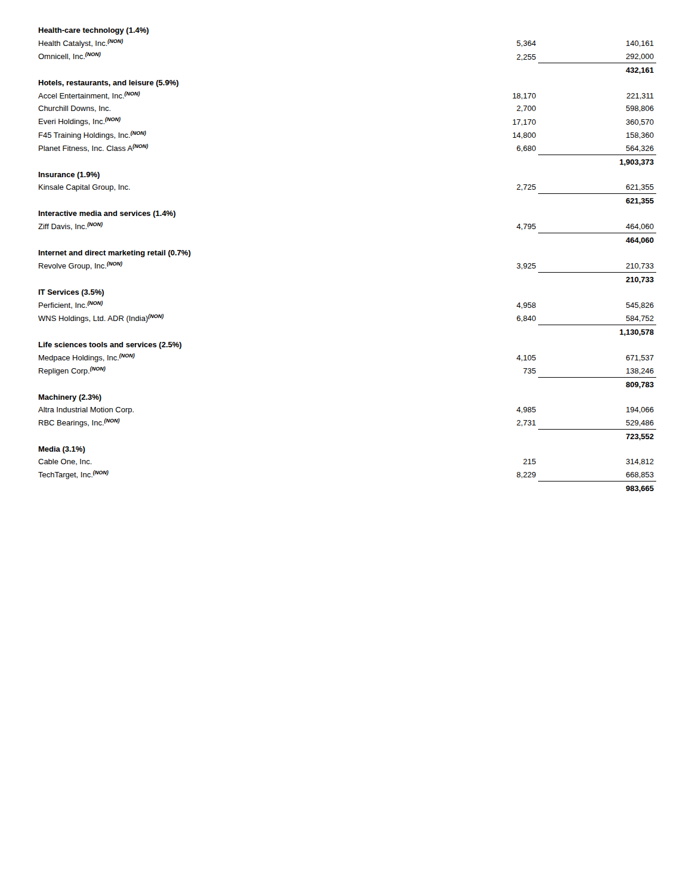| Health-care technology (1.4%) |
| Health Catalyst, Inc. (NON) | 5,364 | 140,161 |
| Omnicell, Inc. (NON) | 2,255 | 292,000 |
| | | 432,161 |
| Hotels, restaurants, and leisure (5.9%) |
| Accel Entertainment, Inc. (NON) | 18,170 | 221,311 |
| Churchill Downs, Inc. | 2,700 | 598,806 |
| Everi Holdings, Inc. (NON) | 17,170 | 360,570 |
| F45 Training Holdings, Inc. (NON) | 14,800 | 158,360 |
| Planet Fitness, Inc. Class A (NON) | 6,680 | 564,326 |
| | | 1,903,373 |
| Insurance (1.9%) |
| Kinsale Capital Group, Inc. | 2,725 | 621,355 |
| | | 621,355 |
| Interactive media and services (1.4%) |
| Ziff Davis, Inc. (NON) | 4,795 | 464,060 |
| | | 464,060 |
| Internet and direct marketing retail (0.7%) |
| Revolve Group, Inc. (NON) | 3,925 | 210,733 |
| | | 210,733 |
| IT Services (3.5%) |
| Perficient, Inc. (NON) | 4,958 | 545,826 |
| WNS Holdings, Ltd. ADR (India) (NON) | 6,840 | 584,752 |
| | | 1,130,578 |
| Life sciences tools and services (2.5%) |
| Medpace Holdings, Inc. (NON) | 4,105 | 671,537 |
| Repligen Corp. (NON) | 735 | 138,246 |
| | | 809,783 |
| Machinery (2.3%) |
| Altra Industrial Motion Corp. | 4,985 | 194,066 |
| RBC Bearings, Inc. (NON) | 2,731 | 529,486 |
| | | 723,552 |
| Media (3.1%) |
| Cable One, Inc. | 215 | 314,812 |
| TechTarget, Inc. (NON) | 8,229 | 668,853 |
| | | 983,665 |